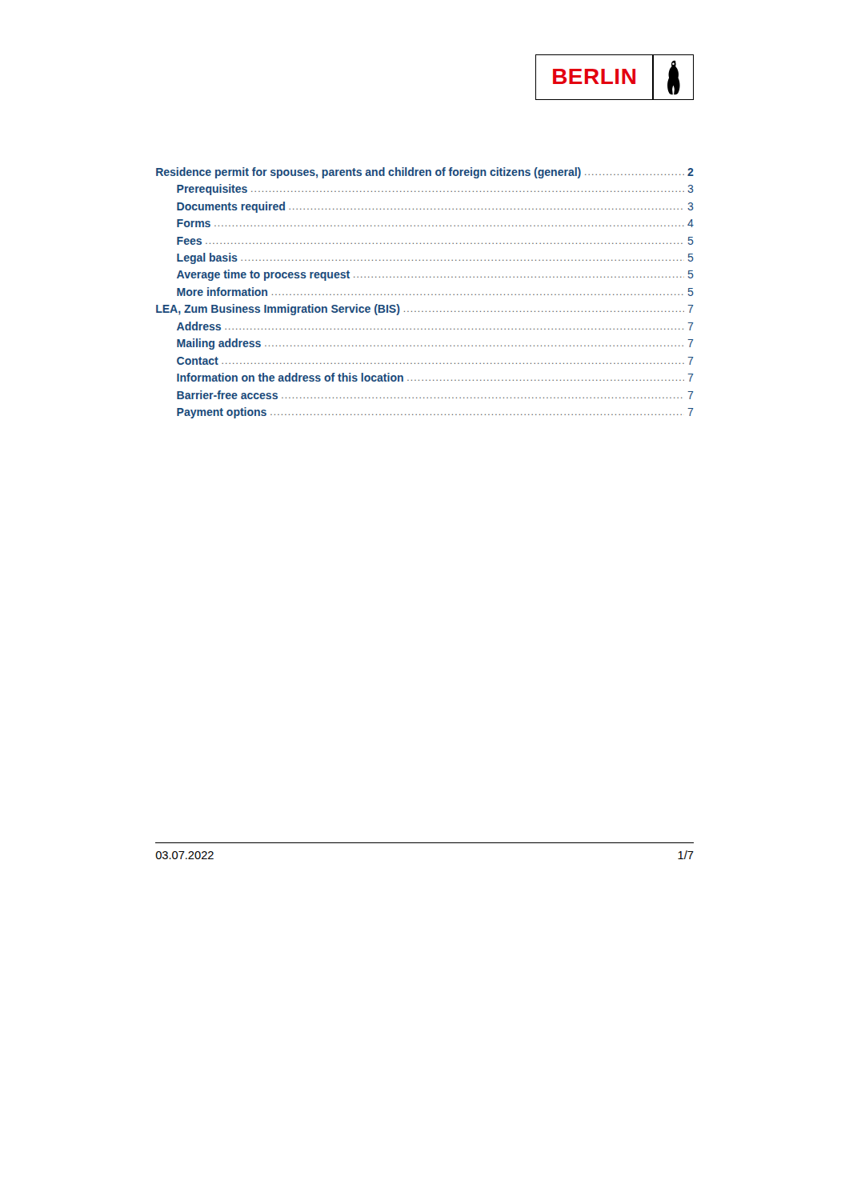BERLIN
Residence permit for spouses, parents and children of foreign citizens (general) 2
Prerequisites 3
Documents required 3
Forms 4
Fees 5
Legal basis 5
Average time to process request 5
More information 5
LEA, Zum Business Immigration Service (BIS) 7
Address 7
Mailing address 7
Contact 7
Information on the address of this location 7
Barrier-free access 7
Payment options 7
03.07.2022 1/7